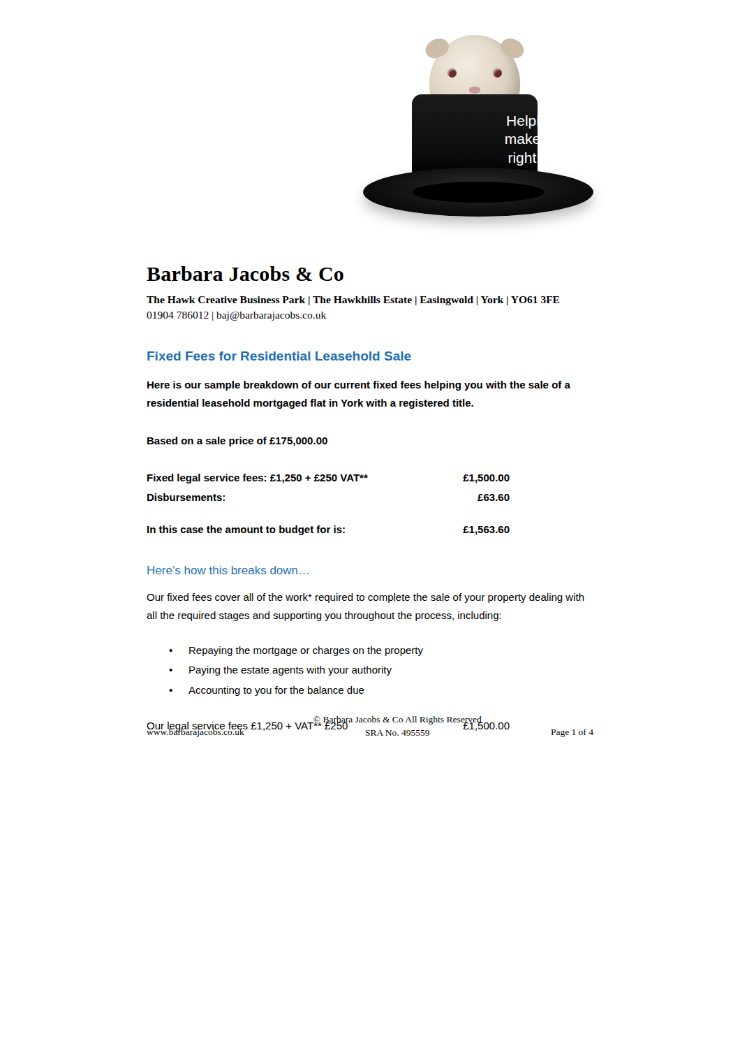Helping you
make all the
right moves
Barbara Jacobs & Co
The Hawk Creative Business Park | The Hawkhills Estate | Easingwold | York | YO61 3FE
01904 786012 | baj@barbarajacobs.co.uk
Fixed Fees for Residential Leasehold Sale
Here is our sample breakdown of our current fixed fees helping you with the sale of a residential leasehold mortgaged flat in York with a registered title.
Based on a sale price of £175,000.00
| Fixed legal service fees: £1,250 + £250 VAT** | £1,500.00 |
| Disbursements: | £63.60 |
| In this case the amount to budget for is: | £1,563.60 |
Here’s how this breaks down…
Our fixed fees cover all of the work* required to complete the sale of your property dealing with all the required stages and supporting you throughout the process, including:
Repaying the mortgage or charges on the property
Paying the estate agents with your authority
Accounting to you for the balance due
Our legal service fees £1,250 + VAT** £250 £1,500.00
www.barbarajacobs.co.uk
© Barbara Jacobs & Co All Rights Reserved
SRA No. 495559
Page 1 of 4